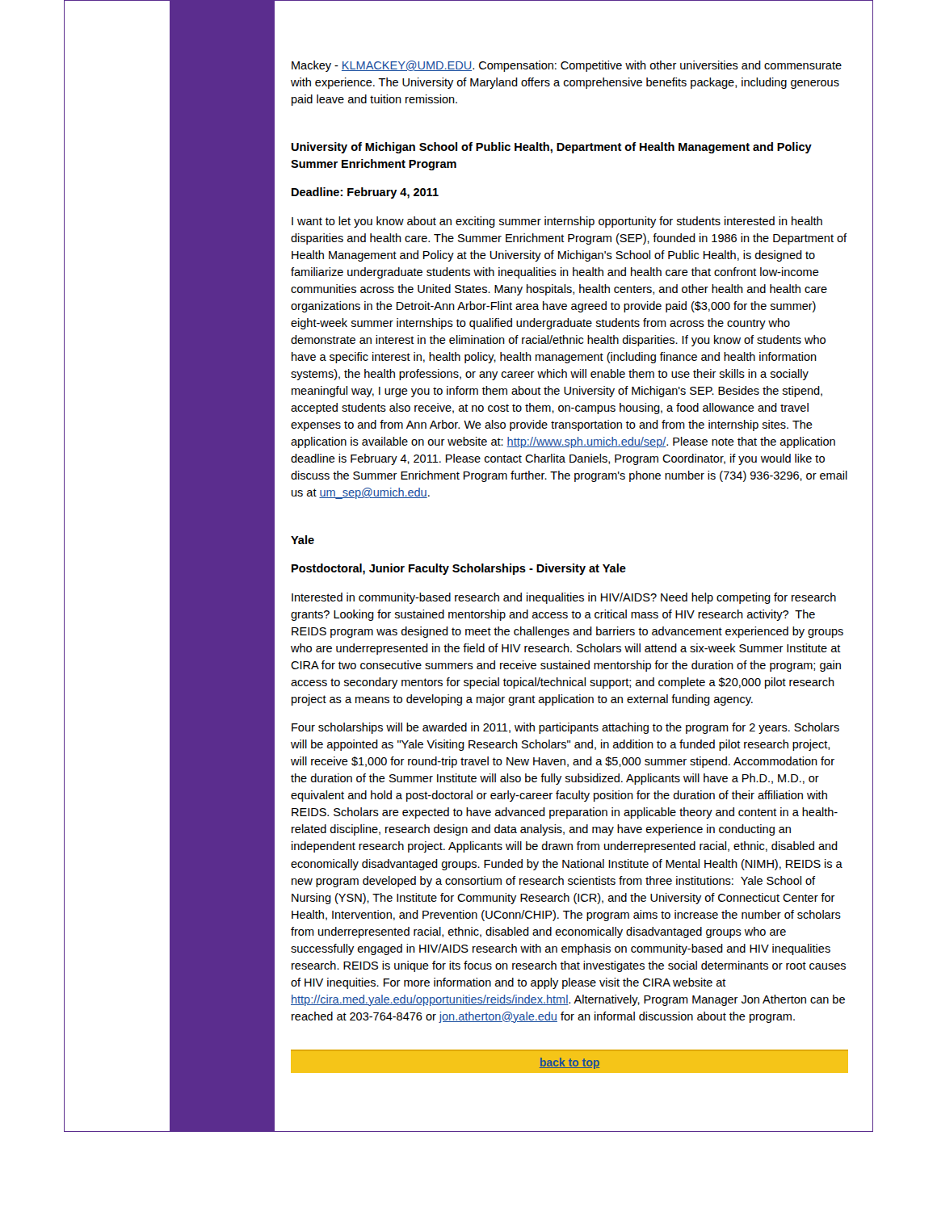Mackey - KLMACKEY@UMD.EDU. Compensation: Competitive with other universities and commensurate with experience. The University of Maryland offers a comprehensive benefits package, including generous paid leave and tuition remission.
University of Michigan School of Public Health, Department of Health Management and Policy Summer Enrichment Program
Deadline: February 4, 2011
I want to let you know about an exciting summer internship opportunity for students interested in health disparities and health care. The Summer Enrichment Program (SEP), founded in 1986 in the Department of Health Management and Policy at the University of Michigan's School of Public Health, is designed to familiarize undergraduate students with inequalities in health and health care that confront low-income communities across the United States. Many hospitals, health centers, and other health and health care organizations in the Detroit-Ann Arbor-Flint area have agreed to provide paid ($3,000 for the summer) eight-week summer internships to qualified undergraduate students from across the country who demonstrate an interest in the elimination of racial/ethnic health disparities. If you know of students who have a specific interest in, health policy, health management (including finance and health information systems), the health professions, or any career which will enable them to use their skills in a socially meaningful way, I urge you to inform them about the University of Michigan's SEP. Besides the stipend, accepted students also receive, at no cost to them, on-campus housing, a food allowance and travel expenses to and from Ann Arbor. We also provide transportation to and from the internship sites. The application is available on our website at: http://www.sph.umich.edu/sep/. Please note that the application deadline is February 4, 2011. Please contact Charlita Daniels, Program Coordinator, if you would like to discuss the Summer Enrichment Program further. The program's phone number is (734) 936-3296, or email us at um_sep@umich.edu.
Yale
Postdoctoral, Junior Faculty Scholarships - Diversity at Yale
Interested in community-based research and inequalities in HIV/AIDS? Need help competing for research grants? Looking for sustained mentorship and access to a critical mass of HIV research activity? The REIDS program was designed to meet the challenges and barriers to advancement experienced by groups who are underrepresented in the field of HIV research. Scholars will attend a six-week Summer Institute at CIRA for two consecutive summers and receive sustained mentorship for the duration of the program; gain access to secondary mentors for special topical/technical support; and complete a $20,000 pilot research project as a means to developing a major grant application to an external funding agency.
Four scholarships will be awarded in 2011, with participants attaching to the program for 2 years. Scholars will be appointed as "Yale Visiting Research Scholars" and, in addition to a funded pilot research project, will receive $1,000 for round-trip travel to New Haven, and a $5,000 summer stipend. Accommodation for the duration of the Summer Institute will also be fully subsidized. Applicants will have a Ph.D., M.D., or equivalent and hold a post-doctoral or early-career faculty position for the duration of their affiliation with REIDS. Scholars are expected to have advanced preparation in applicable theory and content in a health-related discipline, research design and data analysis, and may have experience in conducting an independent research project. Applicants will be drawn from underrepresented racial, ethnic, disabled and economically disadvantaged groups. Funded by the National Institute of Mental Health (NIMH), REIDS is a new program developed by a consortium of research scientists from three institutions: Yale School of Nursing (YSN), The Institute for Community Research (ICR), and the University of Connecticut Center for Health, Intervention, and Prevention (UConn/CHIP). The program aims to increase the number of scholars from underrepresented racial, ethnic, disabled and economically disadvantaged groups who are successfully engaged in HIV/AIDS research with an emphasis on community-based and HIV inequalities research. REIDS is unique for its focus on research that investigates the social determinants or root causes of HIV inequities. For more information and to apply please visit the CIRA website at http://cira.med.yale.edu/opportunities/reids/index.html. Alternatively, Program Manager Jon Atherton can be reached at 203-764-8476 or jon.atherton@yale.edu for an informal discussion about the program.
back to top